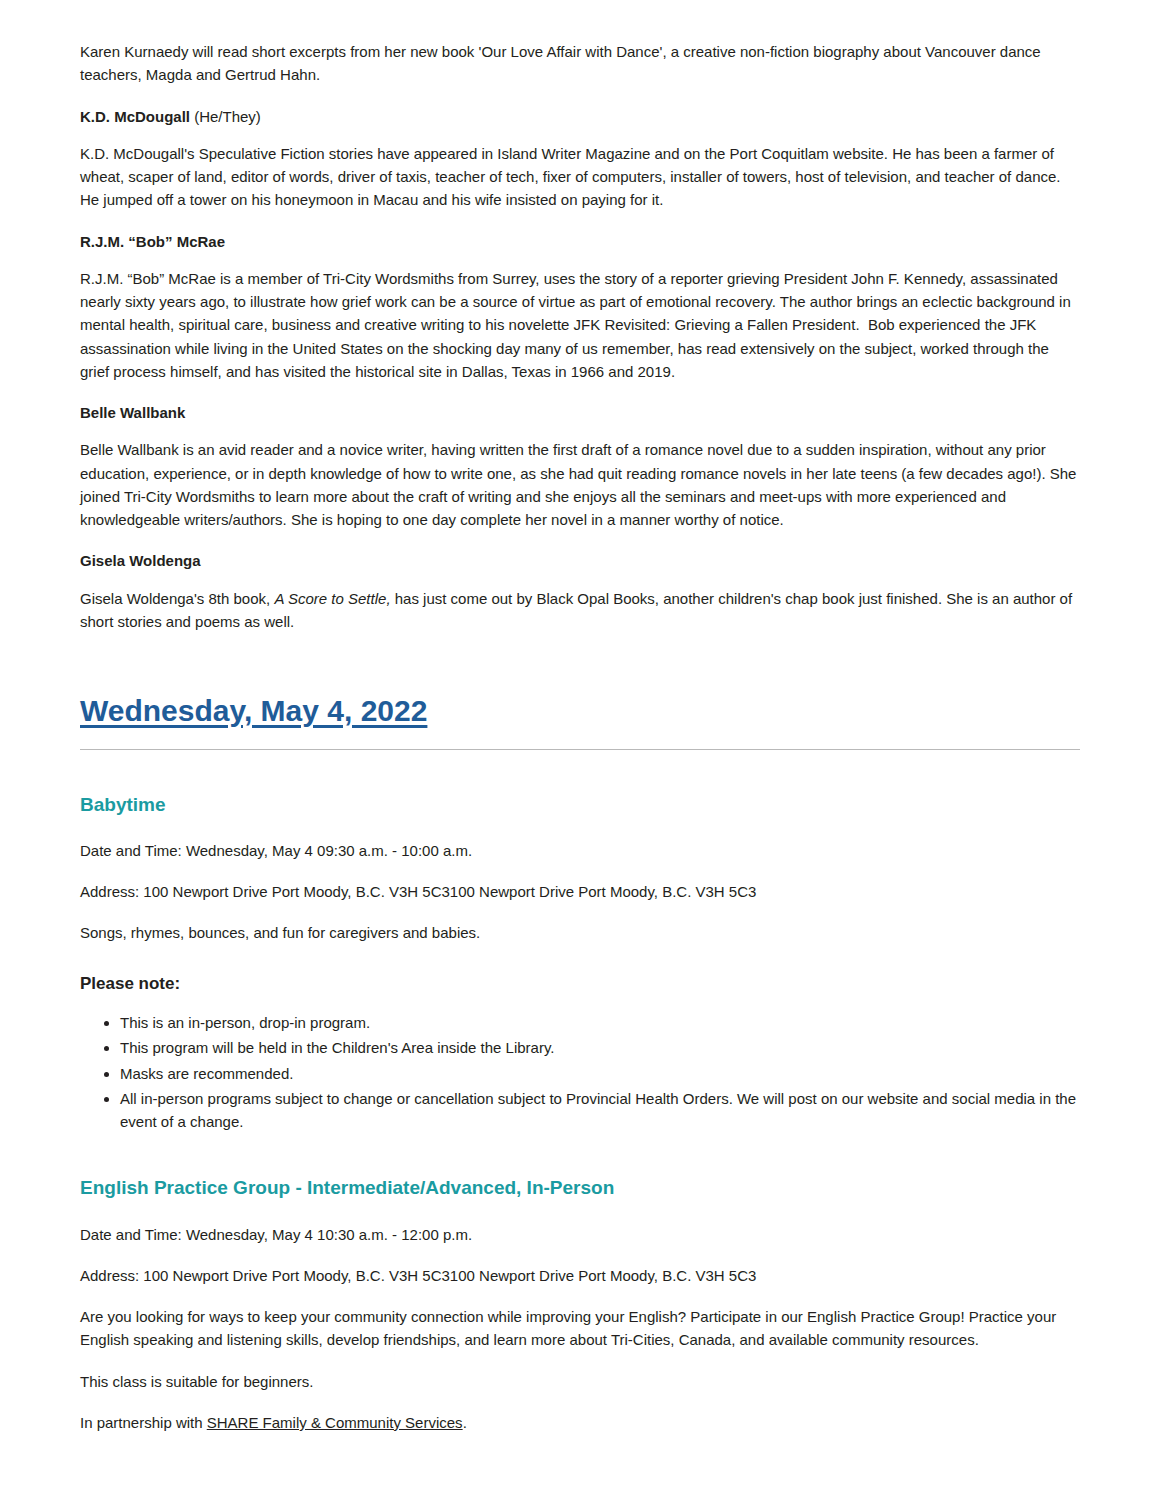Karen Kurnaedy will read short excerpts from her new book 'Our Love Affair with Dance', a creative non-fiction biography about Vancouver dance teachers, Magda and Gertrud Hahn.
K.D. McDougall (He/They)
K.D. McDougall's Speculative Fiction stories have appeared in Island Writer Magazine and on the Port Coquitlam website. He has been a farmer of wheat, scaper of land, editor of words, driver of taxis, teacher of tech, fixer of computers, installer of towers, host of television, and teacher of dance. He jumped off a tower on his honeymoon in Macau and his wife insisted on paying for it.
R.J.M. “Bob” McRae
R.J.M. “Bob” McRae is a member of Tri-City Wordsmiths from Surrey, uses the story of a reporter grieving President John F. Kennedy, assassinated nearly sixty years ago, to illustrate how grief work can be a source of virtue as part of emotional recovery. The author brings an eclectic background in mental health, spiritual care, business and creative writing to his novelette JFK Revisited: Grieving a Fallen President. Bob experienced the JFK assassination while living in the United States on the shocking day many of us remember, has read extensively on the subject, worked through the grief process himself, and has visited the historical site in Dallas, Texas in 1966 and 2019.
Belle Wallbank
Belle Wallbank is an avid reader and a novice writer, having written the first draft of a romance novel due to a sudden inspiration, without any prior education, experience, or in depth knowledge of how to write one, as she had quit reading romance novels in her late teens (a few decades ago!). She joined Tri-City Wordsmiths to learn more about the craft of writing and she enjoys all the seminars and meet-ups with more experienced and knowledgeable writers/authors. She is hoping to one day complete her novel in a manner worthy of notice.
Gisela Woldenga
Gisela Woldenga's 8th book, A Score to Settle, has just come out by Black Opal Books, another children's chap book just finished. She is an author of short stories and poems as well.
Wednesday, May 4, 2022
Babytime
Date and Time: Wednesday, May 4 09:30 a.m. - 10:00 a.m.
Address: 100 Newport Drive Port Moody, B.C. V3H 5C3100 Newport Drive Port Moody, B.C. V3H 5C3
Songs, rhymes, bounces, and fun for caregivers and babies.
Please note:
This is an in-person, drop-in program.
This program will be held in the Children's Area inside the Library.
Masks are recommended.
All in-person programs subject to change or cancellation subject to Provincial Health Orders. We will post on our website and social media in the event of a change.
English Practice Group - Intermediate/Advanced, In-Person
Date and Time: Wednesday, May 4 10:30 a.m. - 12:00 p.m.
Address: 100 Newport Drive Port Moody, B.C. V3H 5C3100 Newport Drive Port Moody, B.C. V3H 5C3
Are you looking for ways to keep your community connection while improving your English? Participate in our English Practice Group! Practice your English speaking and listening skills, develop friendships, and learn more about Tri-Cities, Canada, and available community resources.
This class is suitable for beginners.
In partnership with SHARE Family & Community Services.